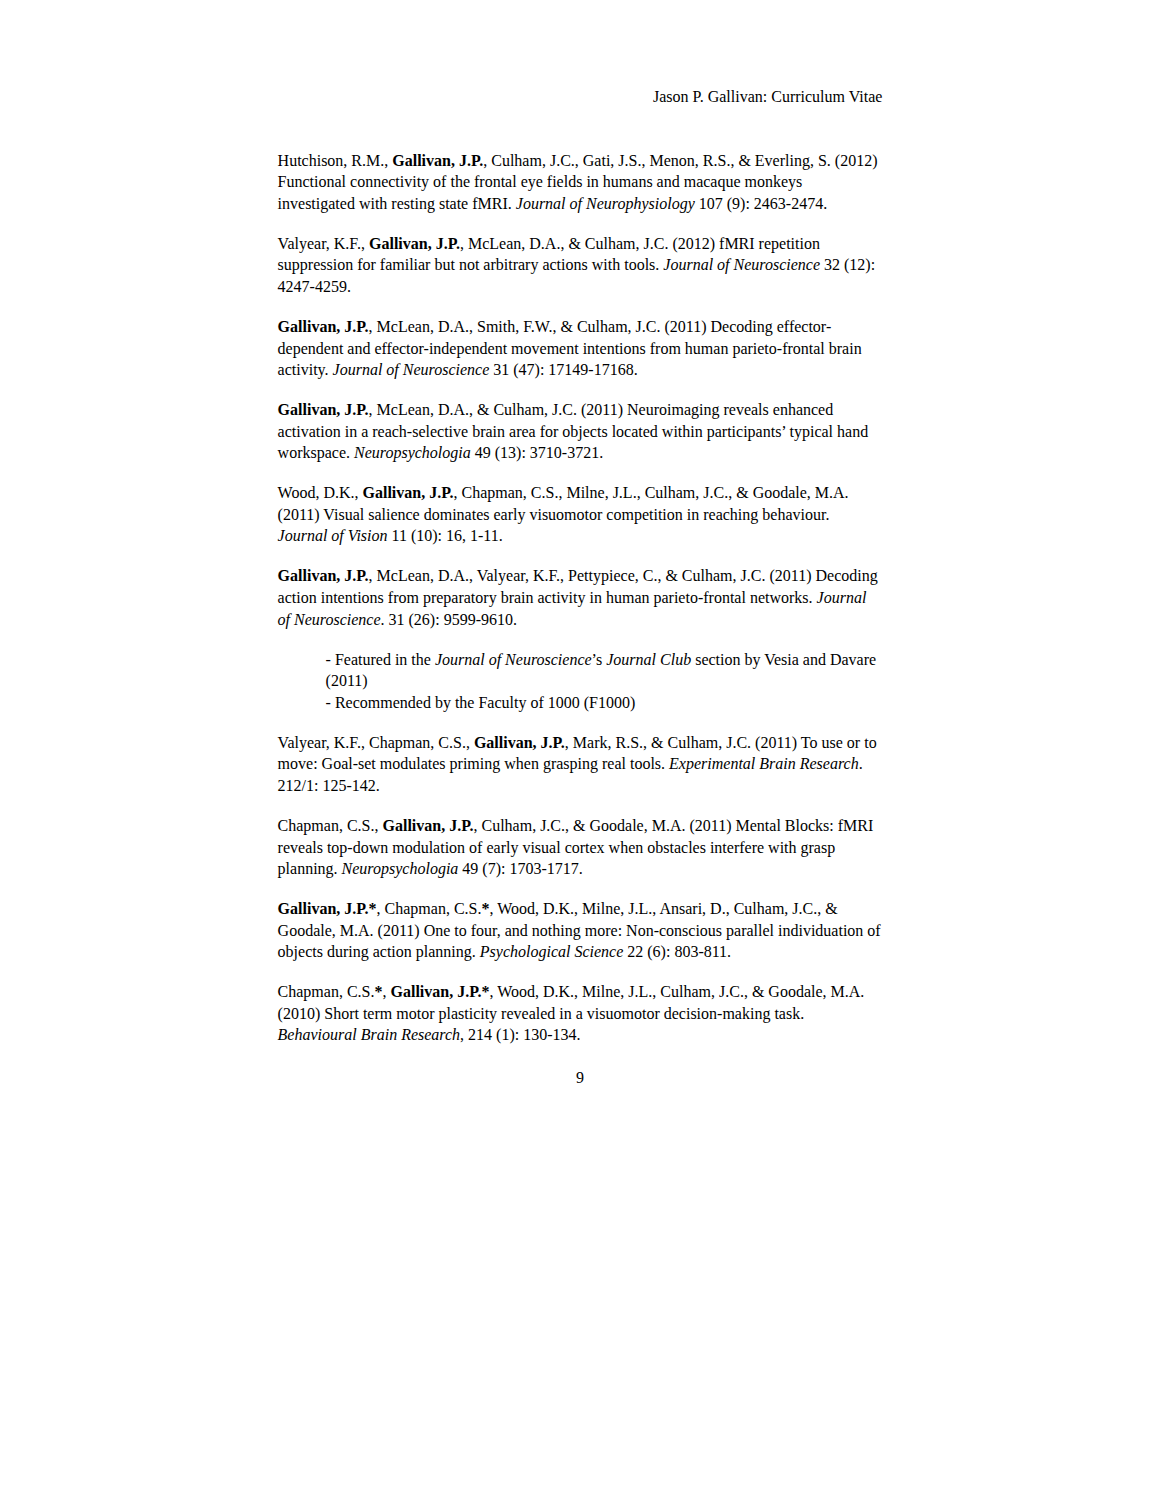Jason P. Gallivan: Curriculum Vitae
Hutchison, R.M., Gallivan, J.P., Culham, J.C., Gati, J.S., Menon, R.S., & Everling, S. (2012) Functional connectivity of the frontal eye fields in humans and macaque monkeys investigated with resting state fMRI. Journal of Neurophysiology 107 (9): 2463-2474.
Valyear, K.F., Gallivan, J.P., McLean, D.A., & Culham, J.C. (2012) fMRI repetition suppression for familiar but not arbitrary actions with tools. Journal of Neuroscience 32 (12): 4247-4259.
Gallivan, J.P., McLean, D.A., Smith, F.W., & Culham, J.C. (2011) Decoding effector-dependent and effector-independent movement intentions from human parieto-frontal brain activity. Journal of Neuroscience 31 (47): 17149-17168.
Gallivan, J.P., McLean, D.A., & Culham, J.C. (2011) Neuroimaging reveals enhanced activation in a reach-selective brain area for objects located within participants’ typical hand workspace. Neuropsychologia 49 (13): 3710-3721.
Wood, D.K., Gallivan, J.P., Chapman, C.S., Milne, J.L., Culham, J.C., & Goodale, M.A. (2011) Visual salience dominates early visuomotor competition in reaching behaviour. Journal of Vision 11 (10): 16, 1-11.
Gallivan, J.P., McLean, D.A., Valyear, K.F., Pettypiece, C., & Culham, J.C. (2011) Decoding action intentions from preparatory brain activity in human parieto-frontal networks. Journal of Neuroscience. 31 (26): 9599-9610.
- Featured in the Journal of Neuroscience’s Journal Club section by Vesia and Davare (2011)
- Recommended by the Faculty of 1000 (F1000)
Valyear, K.F., Chapman, C.S., Gallivan, J.P., Mark, R.S., & Culham, J.C. (2011) To use or to move: Goal-set modulates priming when grasping real tools. Experimental Brain Research. 212/1: 125-142.
Chapman, C.S., Gallivan, J.P., Culham, J.C., & Goodale, M.A. (2011) Mental Blocks: fMRI reveals top-down modulation of early visual cortex when obstacles interfere with grasp planning. Neuropsychologia 49 (7): 1703-1717.
Gallivan, J.P.*, Chapman, C.S.*, Wood, D.K., Milne, J.L., Ansari, D., Culham, J.C., & Goodale, M.A. (2011) One to four, and nothing more: Non-conscious parallel individuation of objects during action planning. Psychological Science 22 (6): 803-811.
Chapman, C.S.*, Gallivan, J.P.*, Wood, D.K., Milne, J.L., Culham, J.C., & Goodale, M.A. (2010) Short term motor plasticity revealed in a visuomotor decision-making task. Behavioural Brain Research, 214 (1): 130-134.
9